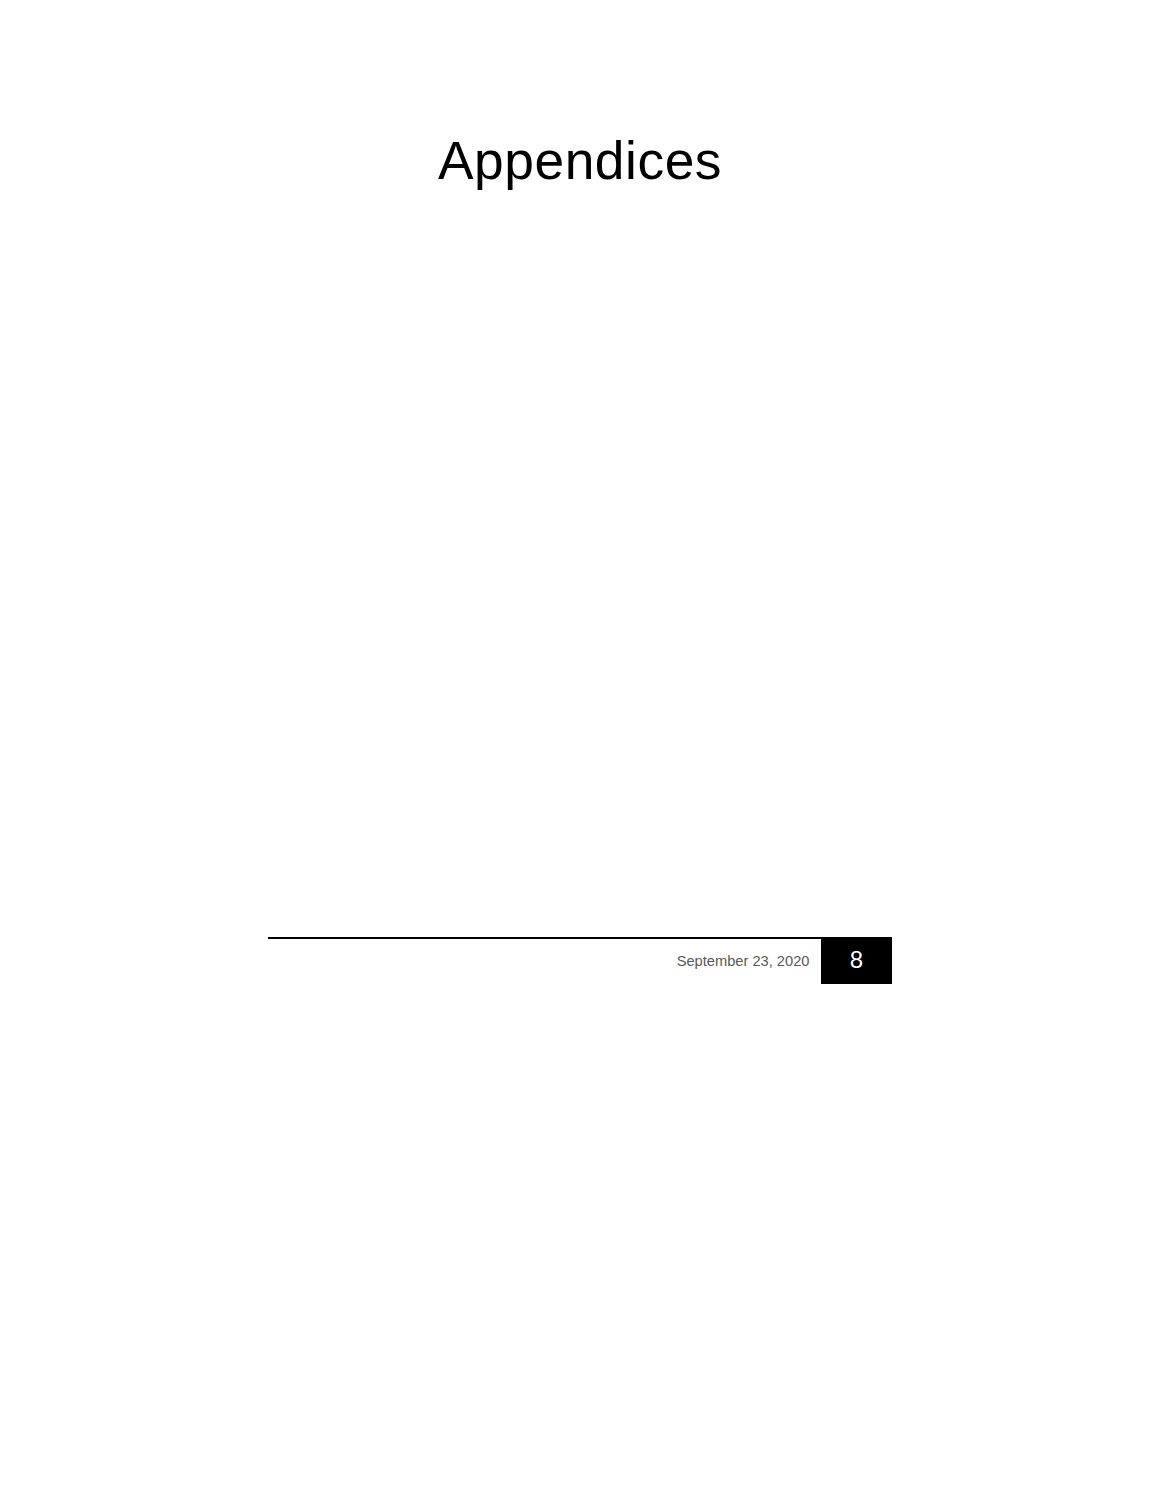Appendices
September 23, 2020 8